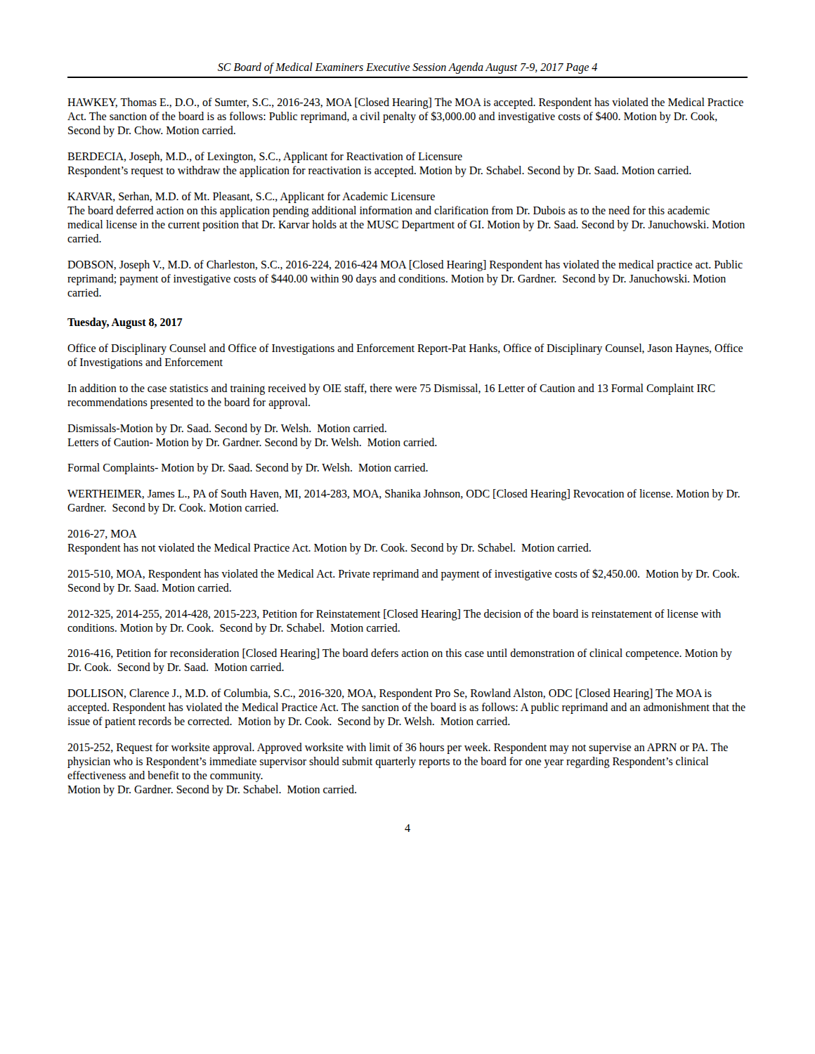SC Board of Medical Examiners Executive Session Agenda August 7-9, 2017 Page 4
HAWKEY, Thomas E., D.O., of Sumter, S.C., 2016-243, MOA [Closed Hearing] The MOA is accepted. Respondent has violated the Medical Practice Act. The sanction of the board is as follows: Public reprimand, a civil penalty of $3,000.00 and investigative costs of $400. Motion by Dr. Cook, Second by Dr. Chow. Motion carried.
BERDECIA, Joseph, M.D., of Lexington, S.C., Applicant for Reactivation of Licensure
Respondent’s request to withdraw the application for reactivation is accepted. Motion by Dr. Schabel. Second by Dr. Saad. Motion carried.
KARVAR, Serhan, M.D. of Mt. Pleasant, S.C., Applicant for Academic Licensure
The board deferred action on this application pending additional information and clarification from Dr. Dubois as to the need for this academic medical license in the current position that Dr. Karvar holds at the MUSC Department of GI. Motion by Dr. Saad. Second by Dr. Januchowski. Motion carried.
DOBSON, Joseph V., M.D. of Charleston, S.C., 2016-224, 2016-424 MOA [Closed Hearing] Respondent has violated the medical practice act. Public reprimand; payment of investigative costs of $440.00 within 90 days and conditions. Motion by Dr. Gardner. Second by Dr. Januchowski. Motion carried.
Tuesday, August 8, 2017
Office of Disciplinary Counsel and Office of Investigations and Enforcement Report-Pat Hanks, Office of Disciplinary Counsel, Jason Haynes, Office of Investigations and Enforcement
In addition to the case statistics and training received by OIE staff, there were 75 Dismissal, 16 Letter of Caution and 13 Formal Complaint IRC recommendations presented to the board for approval.
Dismissals-Motion by Dr. Saad. Second by Dr. Welsh. Motion carried.
Letters of Caution- Motion by Dr. Gardner. Second by Dr. Welsh. Motion carried.
Formal Complaints- Motion by Dr. Saad. Second by Dr. Welsh. Motion carried.
WERTHEIMER, James L., PA of South Haven, MI, 2014-283, MOA, Shanika Johnson, ODC [Closed Hearing] Revocation of license. Motion by Dr. Gardner. Second by Dr. Cook. Motion carried.
2016-27, MOA
Respondent has not violated the Medical Practice Act. Motion by Dr. Cook. Second by Dr. Schabel. Motion carried.
2015-510, MOA, Respondent has violated the Medical Act. Private reprimand and payment of investigative costs of $2,450.00. Motion by Dr. Cook. Second by Dr. Saad. Motion carried.
2012-325, 2014-255, 2014-428, 2015-223, Petition for Reinstatement [Closed Hearing] The decision of the board is reinstatement of license with conditions. Motion by Dr. Cook. Second by Dr. Schabel. Motion carried.
2016-416, Petition for reconsideration [Closed Hearing] The board defers action on this case until demonstration of clinical competence. Motion by Dr. Cook. Second by Dr. Saad. Motion carried.
DOLLISON, Clarence J., M.D. of Columbia, S.C., 2016-320, MOA, Respondent Pro Se, Rowland Alston, ODC [Closed Hearing] The MOA is accepted. Respondent has violated the Medical Practice Act. The sanction of the board is as follows: A public reprimand and an admonishment that the issue of patient records be corrected. Motion by Dr. Cook. Second by Dr. Welsh. Motion carried.
2015-252, Request for worksite approval. Approved worksite with limit of 36 hours per week. Respondent may not supervise an APRN or PA. The physician who is Respondent’s immediate supervisor should submit quarterly reports to the board for one year regarding Respondent’s clinical effectiveness and benefit to the community.
Motion by Dr. Gardner. Second by Dr. Schabel. Motion carried.
4